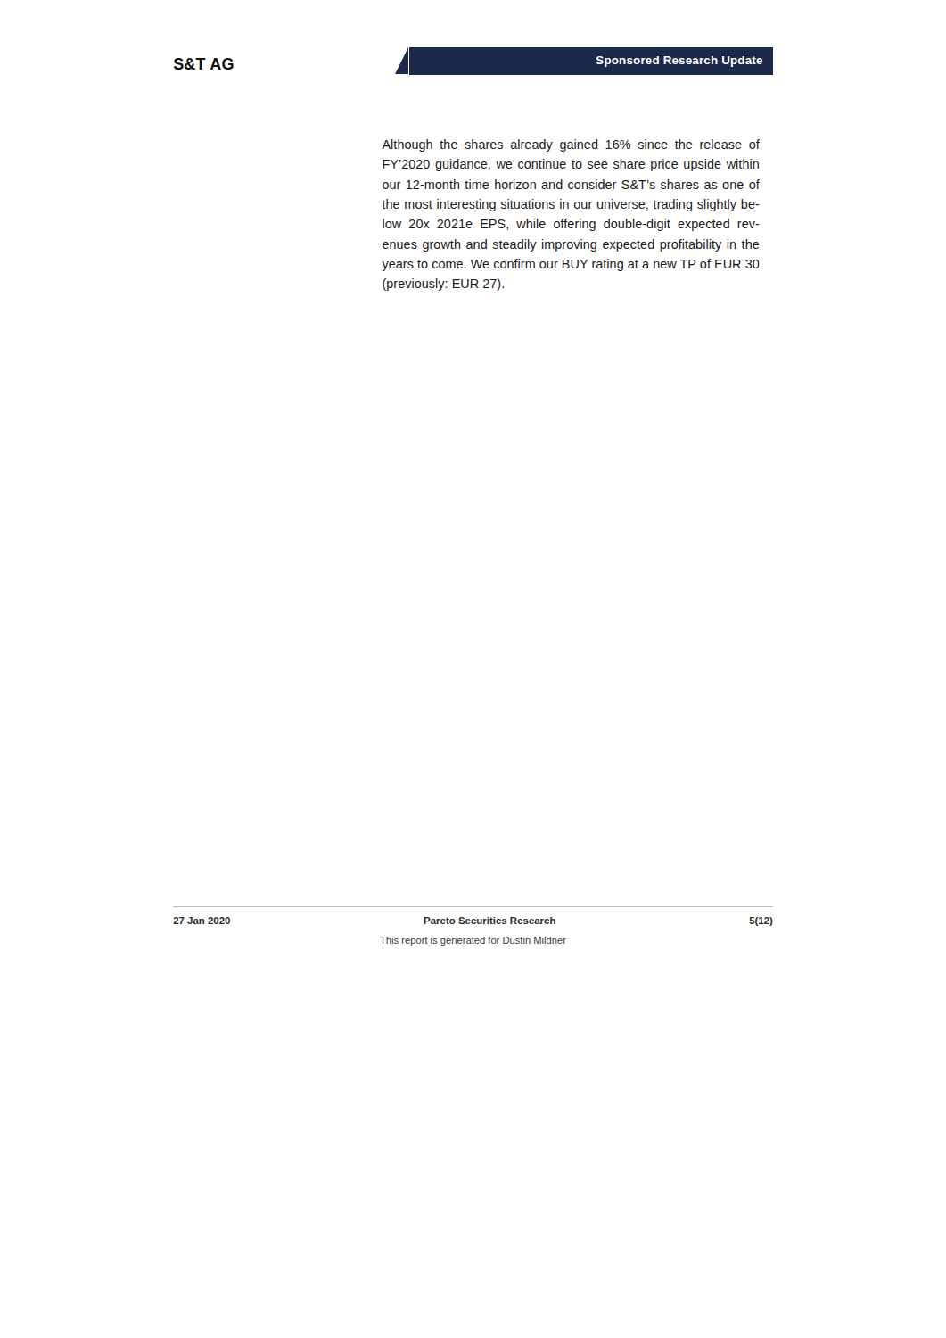S&T AG
Sponsored Research Update
Although the shares already gained 16% since the release of FY’2020 guidance, we continue to see share price upside within our 12-month time horizon and consider S&T’s shares as one of the most interesting situations in our universe, trading slightly below 20x 2021e EPS, while offering double-digit expected revenues growth and steadily improving expected profitability in the years to come. We confirm our BUY rating at a new TP of EUR 30 (previously: EUR 27).
27 Jan 2020 Pareto Securities Research 5(12)
This report is generated for Dustin Mildner